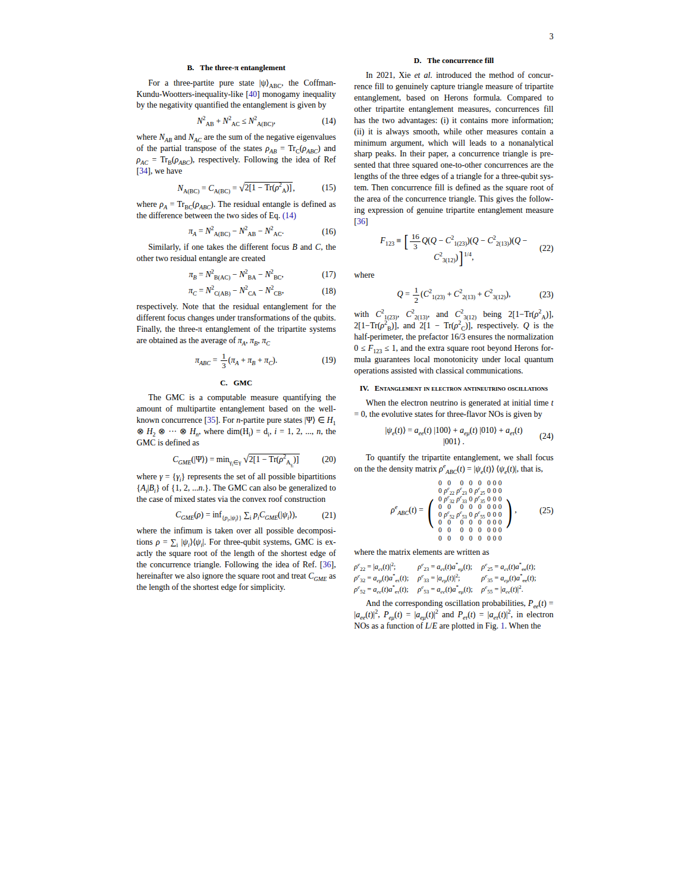3
B. The three-π entanglement
For a three-partite pure state |ψ⟩ABC, the Coffman-Kundu-Wootters-inequality-like [40] monogamy inequality by the negativity quantified the entanglement is given by
N2AB + N2AC ≤ N2A(BC), (14)
where NAB and NAC are the sum of the negative eigenvalues of the partial transpose of the states ρAB = TrC(ρABC) and ρAC = TrB(ρABC), respectively. Following the idea of Ref [34], we have
NA(BC) = CA(BC) = 2[1 − Tr(ρ2A)], (15)
where ρA = TrBC(ρABC). The residual entangle is defined as the difference between the two sides of Eq. (14)
πA = N2A(BC) − N2AB − N2AC. (16)
Similarly, if one takes the different focus B and C, the other two residual entangle are created
πB = N2B(AC) − N2BA − N2BC, (17)
πC = N2C(AB) − N2CA − N2CB, (18)
respectively. Note that the residual entanglement for the different focus changes under transformations of the qubits. Finally, the three-π entanglement of the tripartite systems are obtained as the average of πA, πB, πC
πABC = 13(πA + πB + πC). (19)
C. GMC
The GMC is a computable measure quantifying the amount of multipartite entanglement based on the well-known concurrence [35]. For n-partite pure states |Ψ⟩ ∈ H1 ⊗ H2 ⊗ ··· ⊗ Hn, where dim(Hi) = di, i = 1, 2, ..., n, the GMC is defined as
CGME(|Ψ⟩) = minγi∈γ 2[1 − Tr(ρ2Aγi)] (20)
where γ = {γi} represents the set of all possible bipartitions {Ai|Bi} of {1, 2, ...n.}. The GMC can also be generalized to the case of mixed states via the convex roof construction
CGME(ρ) = inf{pi,|ψi⟩} ∑i piCGME(|ψi⟩), (21)
where the infimum is taken over all possible decompositions ρ = ∑i |ψi⟩⟨ψi|. For three-qubit systems, GMC is exactly the square root of the length of the shortest edge of the concurrence triangle. Following the idea of Ref. [36], hereinafter we also ignore the square root and treat CGME as the length of the shortest edge for simplicity.
D. The concurrence fill
In 2021, Xie et al. introduced the method of concurrence fill to genuinely capture triangle measure of tripartite entanglement, based on Herons formula. Compared to other tripartite entanglement measures, concurrences fill has the two advantages: (i) it contains more information; (ii) it is always smooth, while other measures contain a minimum argument, which will leads to a nonanalytical sharp peaks. In their paper, a concurrence triangle is presented that three squared one-to-other concurrences are the lengths of the three edges of a triangle for a three-qubit system. Then concurrence fill is defined as the square root of the area of the concurrence triangle. This gives the following expression of genuine tripartite entanglement measure [36]
F123 ≡ [163 Q(Q − C21(23))(Q − C22(13))(Q − C23(12))]1/4, (22)
where
Q = 12(C21(23) + C22(13) + C23(12)), (23)
with C21(23), C22(13), and C23(12) being 2[1−Tr(ρ2A)], 2[1−Tr(ρ2B)], and 2[1 − Tr(ρ2C)], respectively. Q is the half-perimeter, the prefactor 16/3 ensures the normalization 0 ≤ F123 ≤ 1, and the extra square root beyond Herons formula guarantees local monotonicity under local quantum operations assisted with classical communications.
IV. Entanglement in electron antineutrino oscillations
When the electron neutrino is generated at initial time t = 0, the evolutive states for three-flavor NOs is given by
|ψe(t)⟩ = aee(t) |100⟩ + aeμ(t) |010⟩ + aeτ(t) |001⟩ . (24)
To quantify the tripartite entanglement, we shall focus on the the density matrix ρeABC(t) = |ψe(t)⟩ ⟨ψe(t)|, that is,
ρeABC(t) = (
| 0 | 0 | 0 | 0 | 0 | 0 | 0 | 0 |
| 0 | ρ e 22 | ρ e 23 | 0 | ρ e 25 | 0 | 0 | 0 |
| 0 | ρ e 32 | ρ e 33 | 0 | ρ e 35 | 0 | 0 | 0 |
| 0 | 0 | 0 | 0 | 0 | 0 | 0 | 0 |
| 0 | ρ e 52 | ρ e 53 | 0 | ρ e 55 | 0 | 0 | 0 |
| 0 | 0 | 0 | 0 | 0 | 0 | 0 | 0 |
| 0 | 0 | 0 | 0 | 0 | 0 | 0 | 0 |
| 0 | 0 | 0 | 0 | 0 | 0 | 0 | 0 |
) , (25)
where the matrix elements are written as
ρe22 = |aeτ(t)|2; ρe23 = aeτ(t)a*eμ(t); ρe25 = aeτ(t)a*ee(t); ρe32 = aeμ(t)a*eτ(t); ρe33 = |aeμ(t)|2; ρe35 = aeμ(t)a*ee(t); ρe52 = aee(t)a*eτ(t); ρe53 = aee(t)a*eμ(t); ρe55 = |aee(t)|2.
And the corresponding oscillation probabilities, Pee(t) = |aee(t)|2, Peμ(t) = |aeμ(t)|2 and Peτ(t) = |aeτ(t)|2, in electron NOs as a function of L/E are plotted in Fig. 1. When the